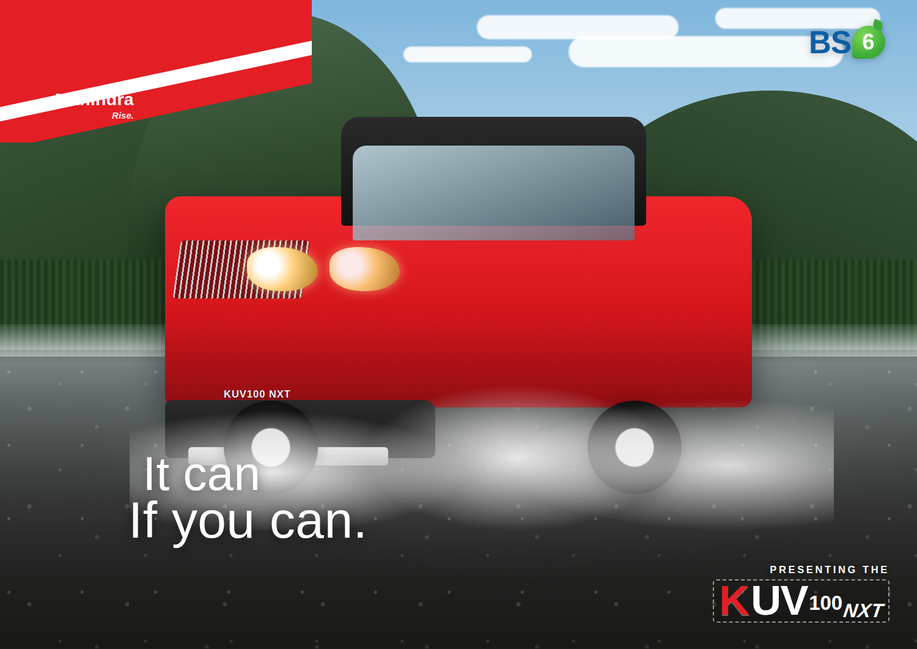KUV100 NXT
Mahindra Rise.
BS 6
It can If you can.
Presenting the
KUV 100 NXT